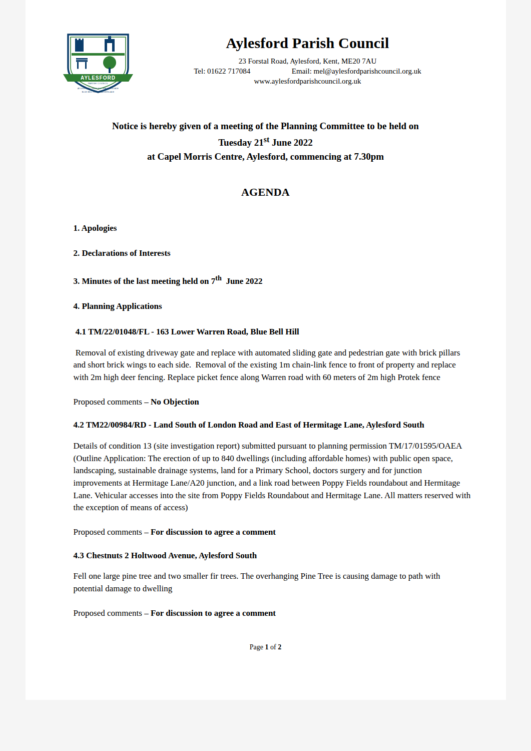AYLESFORD PARISH COUNCIL AYLESFORD • ECCLES • WALDERSLADE BLUE BELL HILL • WALDERSLADE
Aylesford Parish Council
23 Forstal Road, Aylesford, Kent, ME20 7AU
Tel: 01622 717084 Email: mel@aylesfordparishcouncil.org.uk
www.aylesfordparishcouncil.org.uk
Notice is hereby given of a meeting of the Planning Committee to be held on Tuesday 21st June 2022 at Capel Morris Centre, Aylesford, commencing at 7.30pm
AGENDA
1. Apologies
2. Declarations of Interests
3. Minutes of the last meeting held on 7th June 2022
4. Planning Applications
4.1 TM/22/01048/FL - 163 Lower Warren Road, Blue Bell Hill
Removal of existing driveway gate and replace with automated sliding gate and pedestrian gate with brick pillars and short brick wings to each side. Removal of the existing 1m chain-link fence to front of property and replace with 2m high deer fencing. Replace picket fence along Warren road with 60 meters of 2m high Protek fence
Proposed comments – No Objection
4.2 TM22/00984/RD - Land South of London Road and East of Hermitage Lane, Aylesford South
Details of condition 13 (site investigation report) submitted pursuant to planning permission TM/17/01595/OAEA (Outline Application: The erection of up to 840 dwellings (including affordable homes) with public open space, landscaping, sustainable drainage systems, land for a Primary School, doctors surgery and for junction improvements at Hermitage Lane/A20 junction, and a link road between Poppy Fields roundabout and Hermitage Lane. Vehicular accesses into the site from Poppy Fields Roundabout and Hermitage Lane. All matters reserved with the exception of means of access)
Proposed comments – For discussion to agree a comment
4.3 Chestnuts 2 Holtwood Avenue, Aylesford South
Fell one large pine tree and two smaller fir trees. The overhanging Pine Tree is causing damage to path with potential damage to dwelling
Proposed comments – For discussion to agree a comment
Page 1 of 2